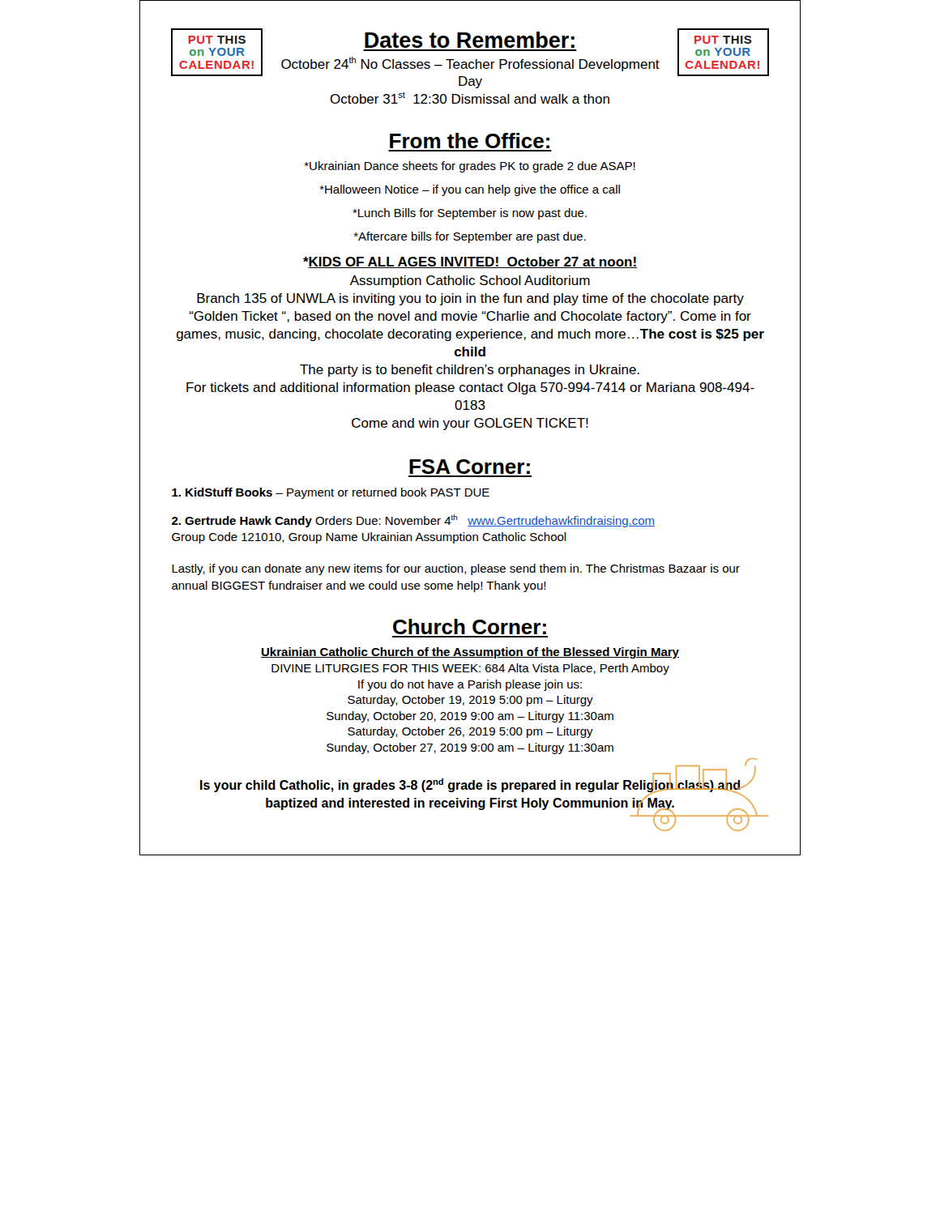PUT THIS
on YOUR
CALENDAR!
Dates to Remember:
October 24th No Classes – Teacher Professional Development Day
October 31st 12:30 Dismissal and walk a thon
PUT THIS
on YOUR
CALENDAR!
From the Office:
*Ukrainian Dance sheets for grades PK to grade 2 due ASAP!
*Halloween Notice – if you can help give the office a call
*Lunch Bills for September is now past due.
*Aftercare bills for September are past due.
*KIDS OF ALL AGES INVITED! October 27 at noon!
Assumption Catholic School Auditorium
Branch 135 of UNWLA is inviting you to join in the fun and play time of the chocolate party “Golden Ticket “, based on the novel and movie “Charlie and Chocolate factory”. Come in for games, music, dancing, chocolate decorating experience, and much more…The cost is $25 per child
The party is to benefit children’s orphanages in Ukraine.
For tickets and additional information please contact Olga 570-994-7414 or Mariana 908-494-0183
Come and win your GOLGEN TICKET!
FSA Corner:
1. KidStuff Books – Payment or returned book PAST DUE
2. Gertrude Hawk Candy Orders Due: November 4th www.Gertrudehawkfindraising.com
Group Code 121010, Group Name Ukrainian Assumption Catholic School
Lastly, if you can donate any new items for our auction, please send them in. The Christmas Bazaar is our annual BIGGEST fundraiser and we could use some help! Thank you!
Church Corner:
Ukrainian Catholic Church of the Assumption of the Blessed Virgin Mary
DIVINE LITURGIES FOR THIS WEEK: 684 Alta Vista Place, Perth Amboy
If you do not have a Parish please join us:
Saturday, October 19, 2019 5:00 pm – Liturgy
Sunday, October 20, 2019 9:00 am – Liturgy 11:30am
Saturday, October 26, 2019 5:00 pm – Liturgy
Sunday, October 27, 2019 9:00 am – Liturgy 11:30am
Is your child Catholic, in grades 3-8 (2nd grade is prepared in regular Religion class) and baptized and interested in receiving First Holy Communion in May.